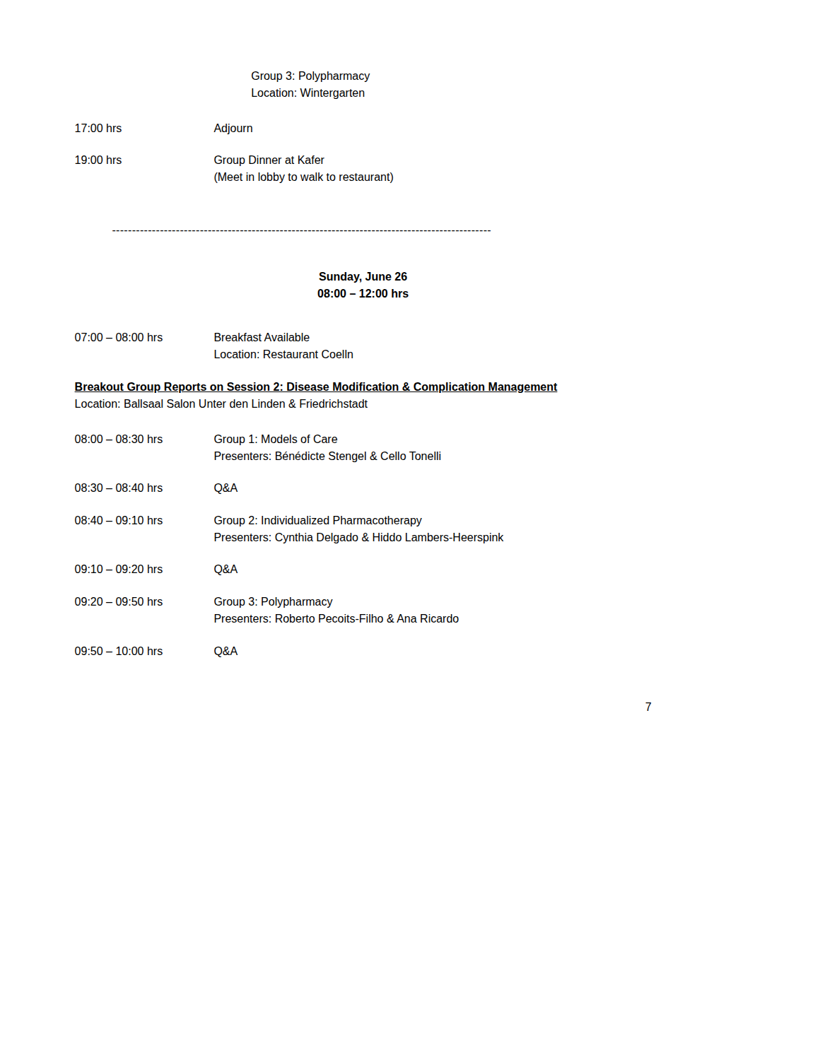Group 3: Polypharmacy
Location: Wintergarten
17:00 hrs
Adjourn
19:00 hrs
Group Dinner at Kafer
(Meet in lobby to walk to restaurant)
-----------------------------------------------------------------------------------------------
Sunday, June 26
08:00 – 12:00 hrs
07:00 – 08:00 hrs
Breakfast Available
Location: Restaurant Coelln
Breakout Group Reports on Session 2: Disease Modification & Complication Management
Location: Ballsaal Salon Unter den Linden & Friedrichstadt
08:00 – 08:30 hrs
Group 1: Models of Care
Presenters: Bénédicte Stengel & Cello Tonelli
08:30 – 08:40 hrs
Q&A
08:40 – 09:10 hrs
Group 2: Individualized Pharmacotherapy
Presenters: Cynthia Delgado & Hiddo Lambers-Heerspink
09:10 – 09:20 hrs
Q&A
09:20 – 09:50 hrs
Group 3: Polypharmacy
Presenters: Roberto Pecoits-Filho & Ana Ricardo
09:50 – 10:00 hrs
Q&A
7